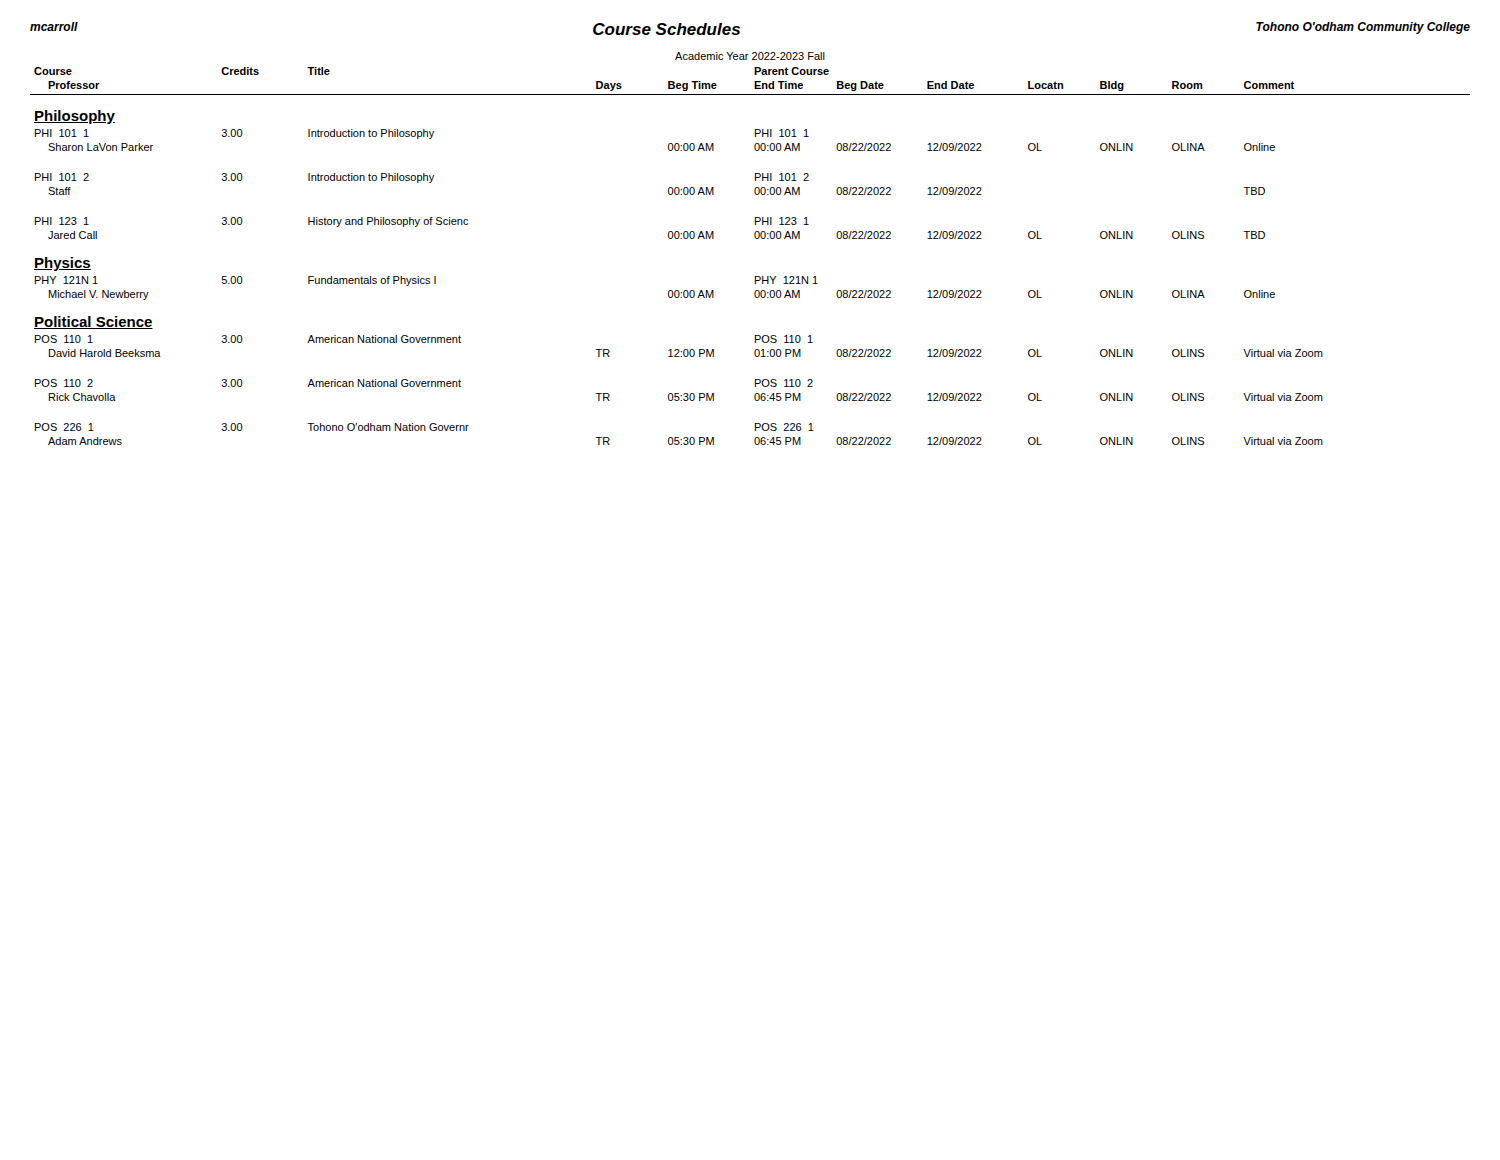mcarroll
Course Schedules
Tohono O'odham Community College
Academic Year 2022-2023 Fall
| Course | Credits | Title | | | Parent Course | | | | | |
| --- | --- | --- | --- | --- | --- | --- | --- | --- | --- | --- |
| Professor | | | Days | Beg Time | End Time | Beg Date | End Date | Locatn | Bldg | Room | Comment |
| Philosophy |
| PHI 101 1 | 3.00 | Introduction to Philosophy | | | PHI 101 1 | | | | | |
| Sharon LaVon Parker | | | | 00:00 AM | 00:00 AM | 08/22/2022 | 12/09/2022 | OL | ONLIN | OLINA | Online |
| PHI 101 2 | 3.00 | Introduction to Philosophy | | | PHI 101 2 | | | | | |
| Staff | | | | 00:00 AM | 00:00 AM | 08/22/2022 | 12/09/2022 | | | | TBD |
| PHI 123 1 | 3.00 | History and Philosophy of Scienc | | | PHI 123 1 | | | | | |
| Jared Call | | | | 00:00 AM | 00:00 AM | 08/22/2022 | 12/09/2022 | OL | ONLIN | OLINS | TBD |
| Physics |
| PHY 121N 1 | 5.00 | Fundamentals of Physics I | | | PHY 121N 1 | | | | | |
| Michael V. Newberry | | | | 00:00 AM | 00:00 AM | 08/22/2022 | 12/09/2022 | OL | ONLIN | OLINA | Online |
| Political Science |
| POS 110 1 | 3.00 | American National Government | | | POS 110 1 | | | | | |
| David Harold Beeksma | | | TR | 12:00 PM | 01:00 PM | 08/22/2022 | 12/09/2022 | OL | ONLIN | OLINS | Virtual via Zoom |
| POS 110 2 | 3.00 | American National Government | | | POS 110 2 | | | | | |
| Rick Chavolla | | | TR | 05:30 PM | 06:45 PM | 08/22/2022 | 12/09/2022 | OL | ONLIN | OLINS | Virtual via Zoom |
| POS 226 1 | 3.00 | Tohono O'odham Nation Governr | | | POS 226 1 | | | | | |
| Adam Andrews | | | TR | 05:30 PM | 06:45 PM | 08/22/2022 | 12/09/2022 | OL | ONLIN | OLINS | Virtual via Zoom |